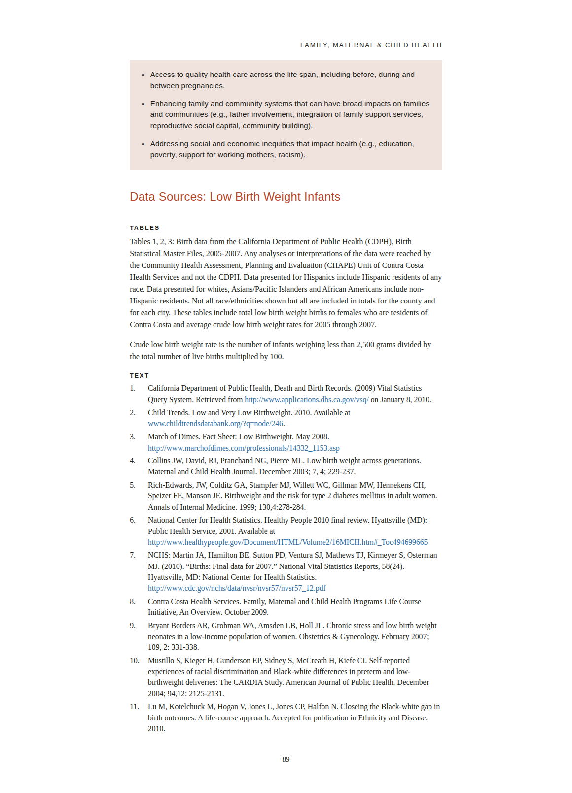Family, Maternal & Child Health
Access to quality health care across the life span, including before, during and between pregnancies.
Enhancing family and community systems that can have broad impacts on families and communities (e.g., father involvement, integration of family support services, reproductive social capital, community building).
Addressing social and economic inequities that impact health (e.g., education, poverty, support for working mothers, racism).
Data Sources: Low Birth Weight Infants
Tables
Tables 1, 2, 3: Birth data from the California Department of Public Health (CDPH), Birth Statistical Master Files, 2005-2007. Any analyses or interpretations of the data were reached by the Community Health Assessment, Planning and Evaluation (CHAPE) Unit of Contra Costa Health Services and not the CDPH. Data presented for Hispanics include Hispanic residents of any race. Data presented for whites, Asians/Pacific Islanders and African Americans include non-Hispanic residents. Not all race/ethnicities shown but all are included in totals for the county and for each city. These tables include total low birth weight births to females who are residents of Contra Costa and average crude low birth weight rates for 2005 through 2007.
Crude low birth weight rate is the number of infants weighing less than 2,500 grams divided by the total number of live births multiplied by 100.
Text
California Department of Public Health, Death and Birth Records. (2009) Vital Statistics Query System. Retrieved from http://www.applications.dhs.ca.gov/vsq/ on January 8, 2010.
Child Trends. Low and Very Low Birthweight. 2010. Available at www.childtrendsdatabank.org/?q=node/246.
March of Dimes. Fact Sheet: Low Birthweight. May 2008. http://www.marchofdimes.com/professionals/14332_1153.asp
Collins JW, David, RJ, Pranchand NG, Pierce ML. Low birth weight across generations. Maternal and Child Health Journal. December 2003; 7, 4; 229-237.
Rich-Edwards, JW, Colditz GA, Stampfer MJ, Willett WC, Gillman MW, Hennekens CH, Speizer FE, Manson JE. Birthweight and the risk for type 2 diabetes mellitus in adult women. Annals of Internal Medicine. 1999; 130,4:278-284.
National Center for Health Statistics. Healthy People 2010 final review. Hyattsville (MD): Public Health Service, 2001. Available at http://www.healthypeople.gov/Document/HTML/Volume2/16MICH.htm#_Toc494699665
NCHS: Martin JA, Hamilton BE, Sutton PD, Ventura SJ, Mathews TJ, Kirmeyer S, Osterman MJ. (2010). “Births: Final data for 2007.” National Vital Statistics Reports, 58(24). Hyattsville, MD: National Center for Health Statistics. http://www.cdc.gov/nchs/data/nvsr/nvsr57/nvsr57_12.pdf
Contra Costa Health Services. Family, Maternal and Child Health Programs Life Course Initiative, An Overview. October 2009.
Bryant Borders AR, Grobman WA, Amsden LB, Holl JL. Chronic stress and low birth weight neonates in a low-income population of women. Obstetrics & Gynecology. February 2007; 109, 2: 331-338.
Mustillo S, Kieger H, Gunderson EP, Sidney S, McCreath H, Kiefe CI. Self-reported experiences of racial discrimination and Black-white differences in preterm and low-birthweight deliveries: The CARDIA Study. American Journal of Public Health. December 2004; 94,12: 2125-2131.
Lu M, Kotelchuck M, Hogan V, Jones L, Jones CP, Halfon N. Closeing the Black-white gap in birth outcomes: A life-course approach. Accepted for publication in Ethnicity and Disease. 2010.
89